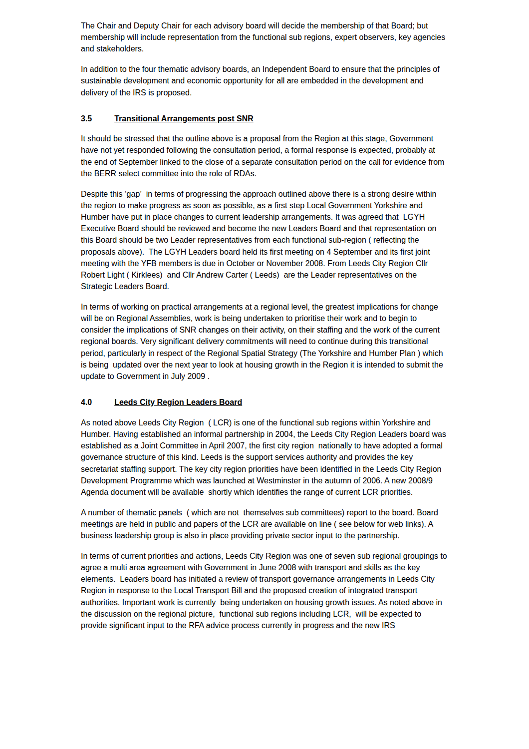The Chair and Deputy Chair for each advisory board will decide the membership of that Board; but membership will include representation from the functional sub regions, expert observers, key agencies and stakeholders.
In addition to the four thematic advisory boards, an Independent Board to ensure that the principles of sustainable development and economic opportunity for all are embedded in the development and delivery of the IRS is proposed.
3.5 Transitional Arrangements post SNR
It should be stressed that the outline above is a proposal from the Region at this stage, Government have not yet responded following the consultation period, a formal response is expected, probably at the end of September linked to the close of a separate consultation period on the call for evidence from the BERR select committee into the role of RDAs.
Despite this ‘gap’ in terms of progressing the approach outlined above there is a strong desire within the region to make progress as soon as possible, as a first step Local Government Yorkshire and Humber have put in place changes to current leadership arrangements. It was agreed that LGYH Executive Board should be reviewed and become the new Leaders Board and that representation on this Board should be two Leader representatives from each functional sub-region ( reflecting the proposals above). The LGYH Leaders board held its first meeting on 4 September and its first joint meeting with the YFB members is due in October or November 2008. From Leeds City Region Cllr Robert Light ( Kirklees) and Cllr Andrew Carter ( Leeds) are the Leader representatives on the Strategic Leaders Board.
In terms of working on practical arrangements at a regional level, the greatest implications for change will be on Regional Assemblies, work is being undertaken to prioritise their work and to begin to consider the implications of SNR changes on their activity, on their staffing and the work of the current regional boards. Very significant delivery commitments will need to continue during this transitional period, particularly in respect of the Regional Spatial Strategy (The Yorkshire and Humber Plan ) which is being updated over the next year to look at housing growth in the Region it is intended to submit the update to Government in July 2009 .
4.0 Leeds City Region Leaders Board
As noted above Leeds City Region ( LCR) is one of the functional sub regions within Yorkshire and Humber. Having established an informal partnership in 2004, the Leeds City Region Leaders board was established as a Joint Committee in April 2007, the first city region nationally to have adopted a formal governance structure of this kind. Leeds is the support services authority and provides the key secretariat staffing support. The key city region priorities have been identified in the Leeds City Region Development Programme which was launched at Westminster in the autumn of 2006. A new 2008/9 Agenda document will be available shortly which identifies the range of current LCR priorities.
A number of thematic panels ( which are not themselves sub committees) report to the board. Board meetings are held in public and papers of the LCR are available on line ( see below for web links). A business leadership group is also in place providing private sector input to the partnership.
In terms of current priorities and actions, Leeds City Region was one of seven sub regional groupings to agree a multi area agreement with Government in June 2008 with transport and skills as the key elements. Leaders board has initiated a review of transport governance arrangements in Leeds City Region in response to the Local Transport Bill and the proposed creation of integrated transport authorities. Important work is currently being undertaken on housing growth issues. As noted above in the discussion on the regional picture, functional sub regions including LCR, will be expected to provide significant input to the RFA advice process currently in progress and the new IRS